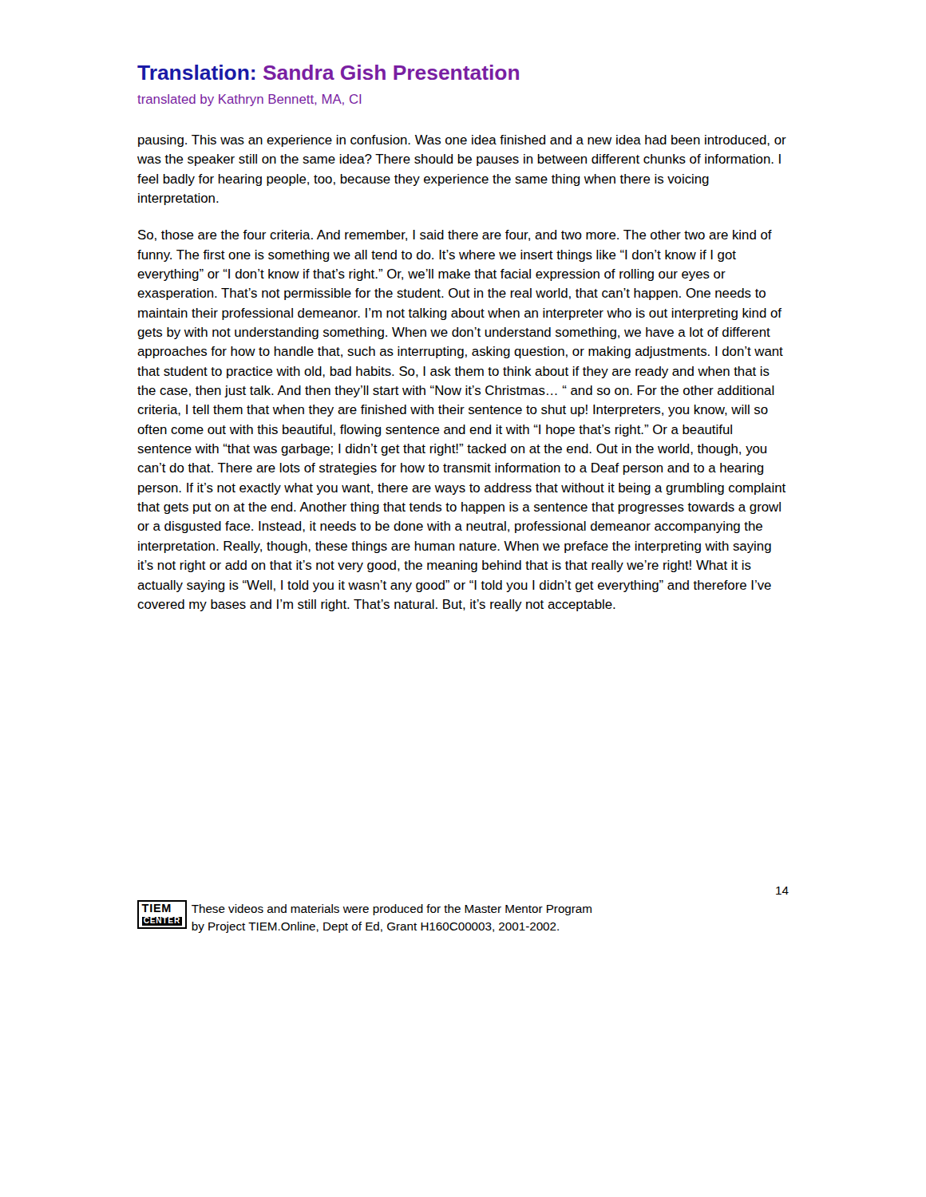Translation: Sandra Gish Presentation
translated by Kathryn Bennett, MA, CI
pausing. This was an experience in confusion. Was one idea finished and a new idea had been introduced, or was the speaker still on the same idea? There should be pauses in between different chunks of information. I feel badly for hearing people, too, because they experience the same thing when there is voicing interpretation.
So, those are the four criteria. And remember, I said there are four, and two more. The other two are kind of funny. The first one is something we all tend to do. It’s where we insert things like “I don’t know if I got everything” or “I don’t know if that’s right.” Or, we’ll make that facial expression of rolling our eyes or exasperation. That’s not permissible for the student. Out in the real world, that can’t happen. One needs to maintain their professional demeanor. I’m not talking about when an interpreter who is out interpreting kind of gets by with not understanding something. When we don’t understand something, we have a lot of different approaches for how to handle that, such as interrupting, asking question, or making adjustments. I don’t want that student to practice with old, bad habits. So, I ask them to think about if they are ready and when that is the case, then just talk. And then they’ll start with “Now it’s Christmas… “ and so on. For the other additional criteria, I tell them that when they are finished with their sentence to shut up! Interpreters, you know, will so often come out with this beautiful, flowing sentence and end it with “I hope that’s right.” Or a beautiful sentence with “that was garbage; I didn’t get that right!” tacked on at the end. Out in the world, though, you can’t do that. There are lots of strategies for how to transmit information to a Deaf person and to a hearing person. If it’s not exactly what you want, there are ways to address that without it being a grumbling complaint that gets put on at the end. Another thing that tends to happen is a sentence that progresses towards a growl or a disgusted face. Instead, it needs to be done with a neutral, professional demeanor accompanying the interpretation. Really, though, these things are human nature. When we preface the interpreting with saying it’s not right or add on that it’s not very good, the meaning behind that is that really we’re right! What it is actually saying is “Well, I told you it wasn’t any good” or “I told you I didn’t get everything” and therefore I’ve covered my bases and I’m still right. That’s natural. But, it’s really not acceptable.
14
TIEM
CENTER These videos and materials were produced for the Master Mentor Program
by Project TIEM.Online, Dept of Ed, Grant H160C00003, 2001-2002.